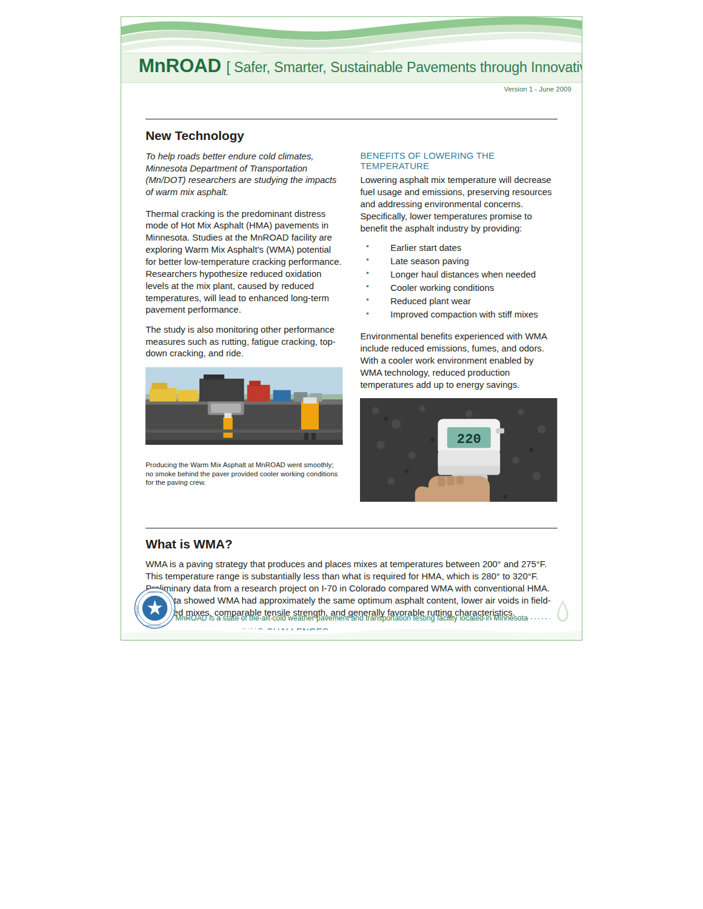MnROAD [ Safer, Smarter, Sustainable Pavements through Innovative Research ]
Version 1 - June 2009
New Technology
To help roads better endure cold climates, Minnesota Department of Transportation (Mn/DOT) researchers are studying the impacts of warm mix asphalt.
Thermal cracking is the predominant distress mode of Hot Mix Asphalt (HMA) pavements in Minnesota. Studies at the MnROAD facility are exploring Warm Mix Asphalt’s (WMA) potential for better low-temperature cracking performance. Researchers hypothesize reduced oxidation levels at the mix plant, caused by reduced temperatures, will lead to enhanced long-term pavement performance.
The study is also monitoring other performance measures such as rutting, fatigue cracking, top-down cracking, and ride.
Producing the Warm Mix Asphalt at MnROAD went smoothly; no smoke behind the paver provided cooler working conditions for the paving crew.
Benefits of Lowering the Temperature
Lowering asphalt mix temperature will decrease fuel usage and emissions, preserving resources and addressing environmental concerns. Specifically, lower temperatures promise to benefit the asphalt industry by providing:
Earlier start dates
Late season paving
Longer haul distances when needed
Cooler working conditions
Reduced plant wear
Improved compaction with stiff mixes
Environmental benefits experienced with WMA include reduced emissions, fumes, and odors. With a cooler work environment enabled by WMA technology, reduced production temperatures add up to energy savings.
220
What is WMA?
WMA is a paving strategy that produces and places mixes at temperatures between 200° and 275°F. This temperature range is substantially less than what is required for HMA, which is 280° to 320°F. Preliminary data from a research project on I-70 in Colorado compared WMA with conventional HMA. The data showed WMA had approximately the same optimum asphalt content, lower air voids in field-produced mixes, comparable tensile strength, and generally favorable rutting characteristics.
Potential Engineering Challenges
MnROAD is a state of the art cold weather pavement and transportation testing facility located in Minnesota
MINNESOTA TRANSPORTATION DEPARTMENT OF